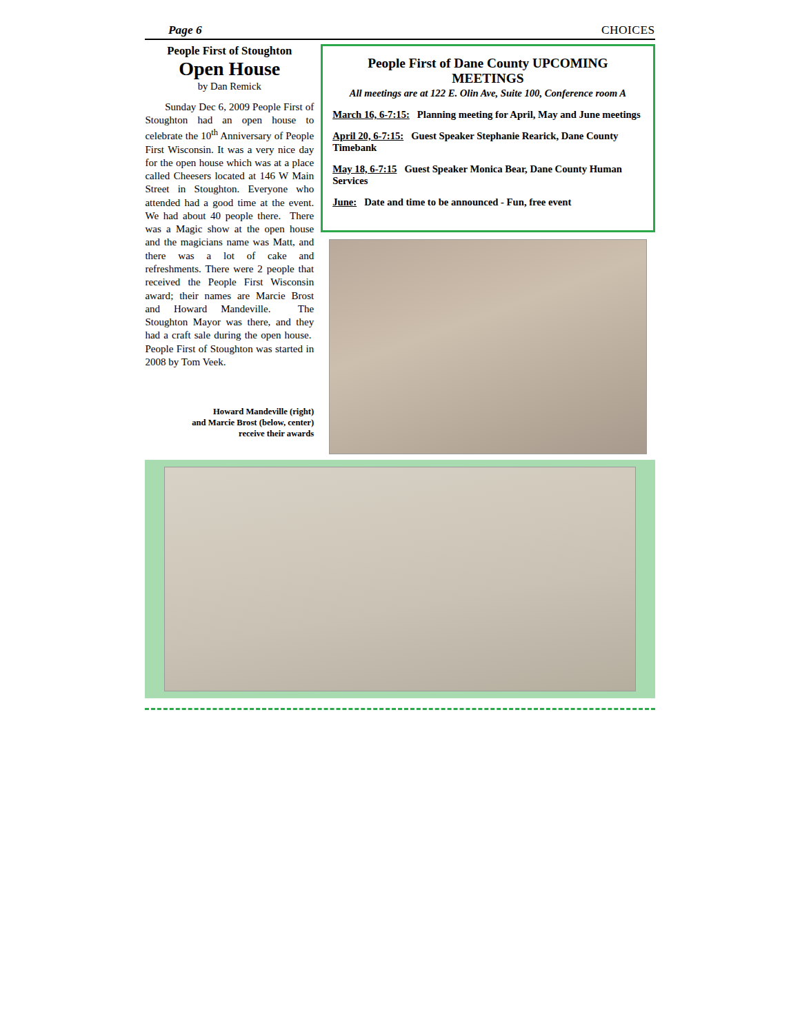Page 6
CHOICES
People First of Stoughton Open House by Dan Remick
Sunday Dec 6, 2009 People First of Stoughton had an open house to celebrate the 10th Anniversary of People First Wisconsin. It was a very nice day for the open house which was at a place called Cheesers located at 146 W Main Street in Stoughton. Everyone who attended had a good time at the event. We had about 40 people there. There was a Magic show at the open house and the magicians name was Matt, and there was a lot of cake and refreshments. There were 2 people that received the People First Wisconsin award; their names are Marcie Brost and Howard Mandeville. The Stoughton Mayor was there, and they had a craft sale during the open house. People First of Stoughton was started in 2008 by Tom Veek.
Howard Mandeville (right)
and Marcie Brost (below, center)
receive their awards
People First of Dane County UPCOMING MEETINGS
All meetings are at 122 E. Olin Ave, Suite 100, Conference room A
March 16, 6-7:15: Planning meeting for April, May and June meetings
April 20, 6-7:15: Guest Speaker Stephanie Rearick, Dane County Timebank
May 18, 6-7:15 Guest Speaker Monica Bear, Dane County Human Services
June: Date and time to be announced - Fun, free event